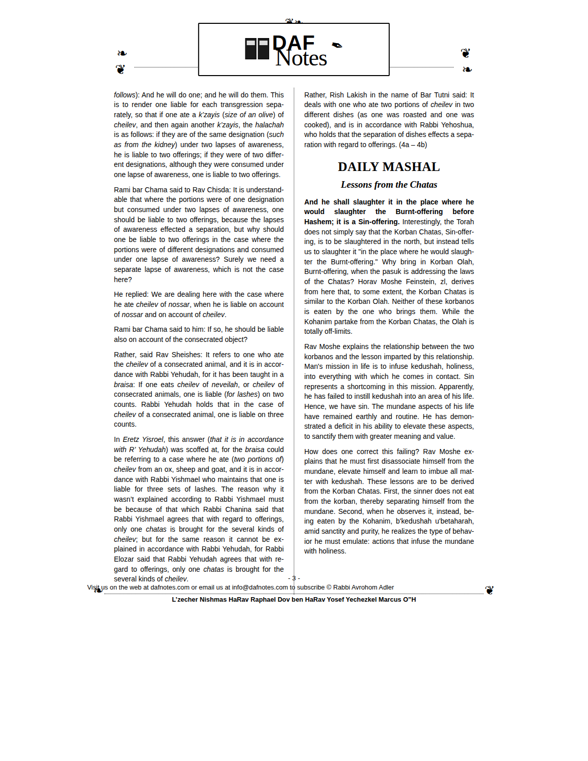❦❧
❧
❦
❦
❧
תלמוד
בבלי
תלמוד
בבלי
DAF Notes
✒
follows): And he will do one; and he will do them. This is to render one liable for each transgression separately, so that if one ate a k’zayis (size of an olive) of cheilev, and then again another k’zayis, the halachah is as follows: if they are of the same designation (such as from the kidney) under two lapses of awareness, he is liable to two offerings; if they were of two different designations, although they were consumed under one lapse of awareness, one is liable to two offerings.
Rami bar Chama said to Rav Chisda: It is understandable that where the portions were of one designation but consumed under two lapses of awareness, one should be liable to two offerings, because the lapses of awareness effected a separation, but why should one be liable to two offerings in the case where the portions were of different designations and consumed under one lapse of awareness? Surely we need a separate lapse of awareness, which is not the case here?
He replied: We are dealing here with the case where he ate cheilev of nossar, when he is liable on account of nossar and on account of cheilev.
Rami bar Chama said to him: If so, he should be liable also on account of the consecrated object?
Rather, said Rav Sheishes: It refers to one who ate the cheilev of a consecrated animal, and it is in accordance with Rabbi Yehudah, for it has been taught in a braisa: If one eats cheilev of neveilah, or cheilev of consecrated animals, one is liable (for lashes) on two counts. Rabbi Yehudah holds that in the case of cheilev of a consecrated animal, one is liable on three counts.
In Eretz Yisroel, this answer (that it is in accordance with R’ Yehudah) was scoffed at, for the braisa could be referring to a case where he ate (two portions of) cheilev from an ox, sheep and goat, and it is in accordance with Rabbi Yishmael who maintains that one is liable for three sets of lashes. The reason why it wasn’t explained according to Rabbi Yishmael must be because of that which Rabbi Chanina said that Rabbi Yishmael agrees that with regard to offerings, only one chatas is brought for the several kinds of cheilev; but for the same reason it cannot be explained in accordance with Rabbi Yehudah, for Rabbi Elozar said that Rabbi Yehudah agrees that with regard to offerings, only one chatas is brought for the several kinds of cheilev.
Rather, Rish Lakish in the name of Bar Tutni said: It deals with one who ate two portions of cheilev in two different dishes (as one was roasted and one was cooked), and is in accordance with Rabbi Yehoshua, who holds that the separation of dishes effects a separation with regard to offerings. (4a – 4b)
DAILY MASHAL
Lessons from the Chatas
And he shall slaughter it in the place where he would slaughter the Burnt-offering before Hashem; it is a Sin-offering. Interestingly, the Torah does not simply say that the Korban Chatas, Sin-offering, is to be slaughtered in the north, but instead tells us to slaughter it "in the place where he would slaughter the Burnt-offering." Why bring in Korban Olah, Burnt-offering, when the pasuk is addressing the laws of the Chatas? Horav Moshe Feinstein, zl, derives from here that, to some extent, the Korban Chatas is similar to the Korban Olah. Neither of these korbanos is eaten by the one who brings them. While the Kohanim partake from the Korban Chatas, the Olah is totally off-limits.
Rav Moshe explains the relationship between the two korbanos and the lesson imparted by this relationship. Man's mission in life is to infuse kedushah, holiness, into everything with which he comes in contact. Sin represents a shortcoming in this mission. Apparently, he has failed to instill kedushah into an area of his life. Hence, we have sin. The mundane aspects of his life have remained earthly and routine. He has demonstrated a deficit in his ability to elevate these aspects, to sanctify them with greater meaning and value.
How does one correct this failing? Rav Moshe explains that he must first disassociate himself from the mundane, elevate himself and learn to imbue all matter with kedushah. These lessons are to be derived from the Korban Chatas. First, the sinner does not eat from the korban, thereby separating himself from the mundane. Second, when he observes it, instead, being eaten by the Kohanim, b'kedushah u'betaharah, amid sanctity and purity, he realizes the type of behavior he must emulate: actions that infuse the mundane with holiness.
- 3 -
Visit us on the web at dafnotes.com or email us at info@dafnotes.com to subscribe © Rabbi Avrohom Adler
L’zecher Nishmas HaRav Raphael Dov ben HaRav Yosef Yechezkel Marcus O”H
❧
❦